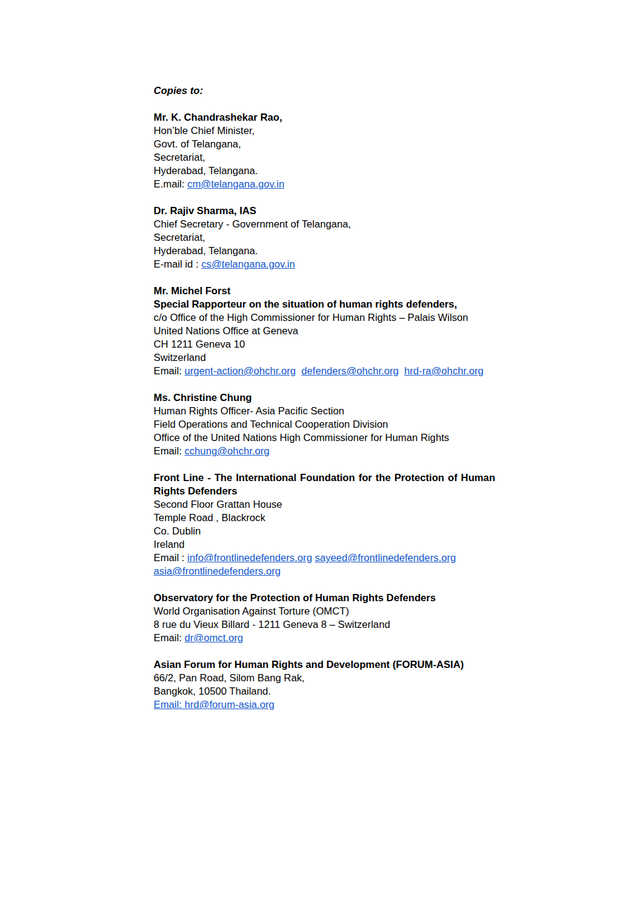Copies to:
Mr. K. Chandrashekar Rao,
Hon’ble Chief Minister,
Govt. of Telangana,
Secretariat,
Hyderabad, Telangana.
E.mail: cm@telangana.gov.in
Dr. Rajiv Sharma, IAS
Chief Secretary - Government of Telangana,
Secretariat,
Hyderabad, Telangana.
E-mail id : cs@telangana.gov.in
Mr. Michel Forst
Special Rapporteur on the situation of human rights defenders,
c/o Office of the High Commissioner for Human Rights – Palais Wilson
United Nations Office at Geneva
CH 1211 Geneva 10
Switzerland
Email: urgent-action@ohchr.org defenders@ohchr.org hrd-ra@ohchr.org
Ms. Christine Chung
Human Rights Officer- Asia Pacific Section
Field Operations and Technical Cooperation Division
Office of the United Nations High Commissioner for Human Rights
Email: cchung@ohchr.org
Front Line - The International Foundation for the Protection of Human Rights Defenders
Second Floor Grattan House
Temple Road , Blackrock
Co. Dublin
Ireland
Email : info@frontlinedefenders.org sayeed@frontlinedefenders.org
asia@frontlinedefenders.org
Observatory for the Protection of Human Rights Defenders
World Organisation Against Torture (OMCT)
8 rue du Vieux Billard - 1211 Geneva 8 – Switzerland
Email: dr@omct.org
Asian Forum for Human Rights and Development (FORUM-ASIA)
66/2, Pan Road, Silom Bang Rak,
Bangkok, 10500 Thailand.
Email: hrd@forum-asia.org